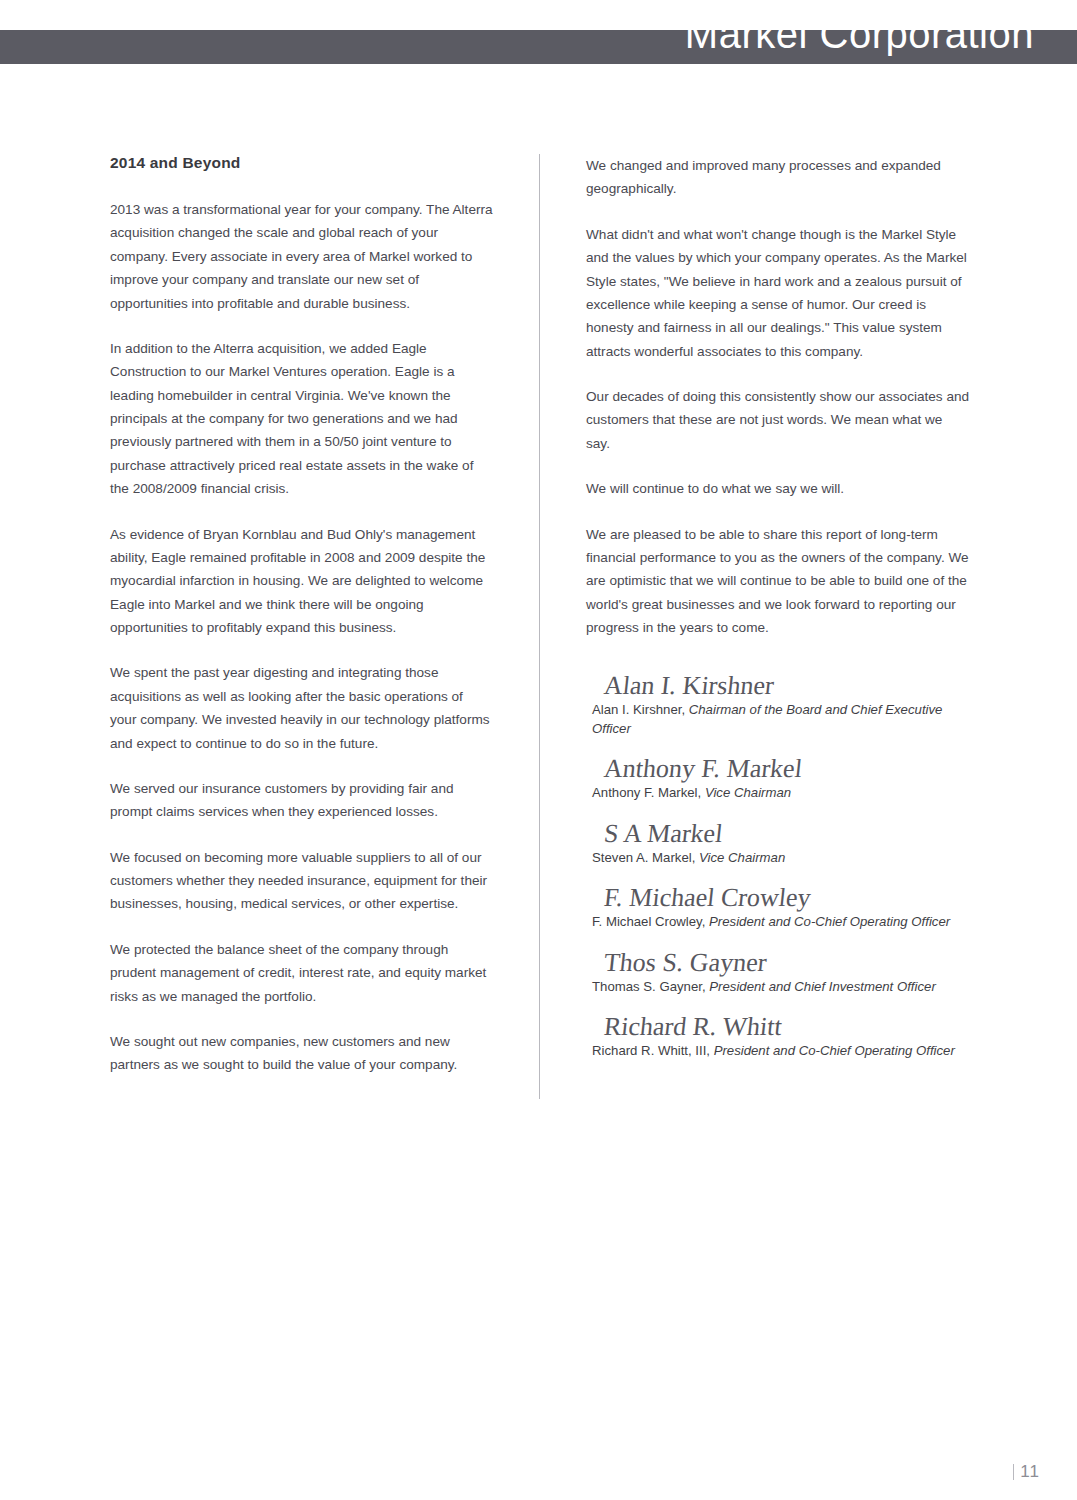Markel Corporation
2014 and Beyond
2013 was a transformational year for your company. The Alterra acquisition changed the scale and global reach of your company. Every associate in every area of Markel worked to improve your company and translate our new set of opportunities into profitable and durable business.
In addition to the Alterra acquisition, we added Eagle Construction to our Markel Ventures operation. Eagle is a leading homebuilder in central Virginia. We've known the principals at the company for two generations and we had previously partnered with them in a 50/50 joint venture to purchase attractively priced real estate assets in the wake of the 2008/2009 financial crisis.
As evidence of Bryan Kornblau and Bud Ohly's management ability, Eagle remained profitable in 2008 and 2009 despite the myocardial infarction in housing. We are delighted to welcome Eagle into Markel and we think there will be ongoing opportunities to profitably expand this business.
We spent the past year digesting and integrating those acquisitions as well as looking after the basic operations of your company. We invested heavily in our technology platforms and expect to continue to do so in the future.
We served our insurance customers by providing fair and prompt claims services when they experienced losses.
We focused on becoming more valuable suppliers to all of our customers whether they needed insurance, equipment for their businesses, housing, medical services, or other expertise.
We protected the balance sheet of the company through prudent management of credit, interest rate, and equity market risks as we managed the portfolio.
We sought out new companies, new customers and new partners as we sought to build the value of your company.
We changed and improved many processes and expanded geographically.
What didn't and what won't change though is the Markel Style and the values by which your company operates. As the Markel Style states, "We believe in hard work and a zealous pursuit of excellence while keeping a sense of humor. Our creed is honesty and fairness in all our dealings." This value system attracts wonderful associates to this company.
Our decades of doing this consistently show our associates and customers that these are not just words. We mean what we say.
We will continue to do what we say we will.
We are pleased to be able to share this report of long-term financial performance to you as the owners of the company. We are optimistic that we will continue to be able to build one of the world's great businesses and we look forward to reporting our progress in the years to come.
Alan I. Kirshner
Alan I. Kirshner, Chairman of the Board and Chief Executive Officer
Anthony F. Markel
Anthony F. Markel, Vice Chairman
S A Markel
Steven A. Markel, Vice Chairman
F. Michael Crowley
F. Michael Crowley, President and Co-Chief Operating Officer
Thos S. Gayner
Thomas S. Gayner, President and Chief Investment Officer
Richard R. Whitt
Richard R. Whitt, III, President and Co-Chief Operating Officer
11